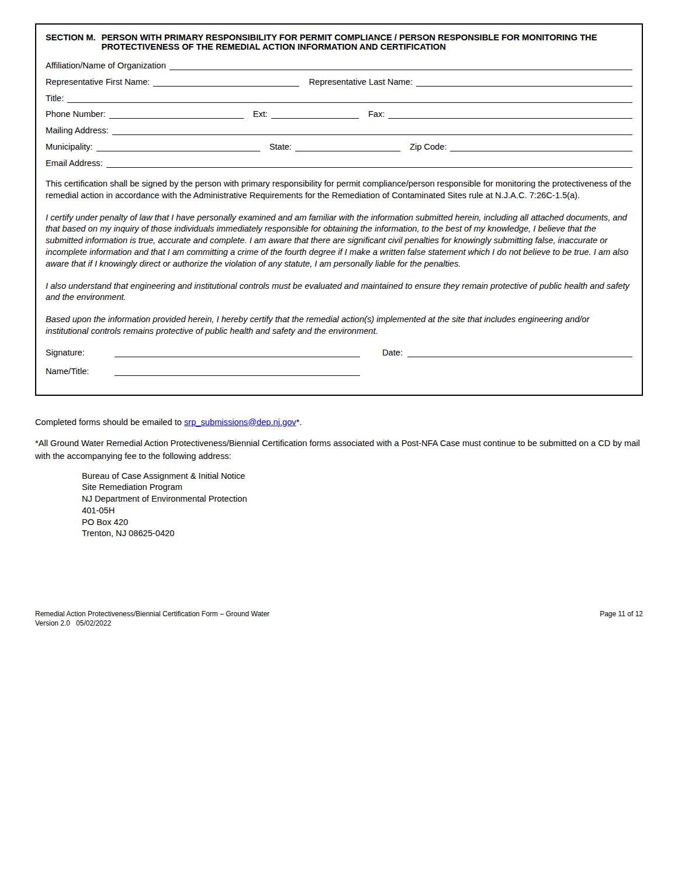SECTION M.
PERSON WITH PRIMARY RESPONSIBILITY FOR PERMIT COMPLIANCE / PERSON RESPONSIBLE FOR MONITORING THE PROTECTIVENESS OF THE REMEDIAL ACTION INFORMATION AND CERTIFICATION
Affiliation/Name of Organization
Representative First Name: Representative Last Name:
Title:
Phone Number: Ext: Fax:
Mailing Address:
Municipality: State: Zip Code:
Email Address:
This certification shall be signed by the person with primary responsibility for permit compliance/person responsible for monitoring the protectiveness of the remedial action in accordance with the Administrative Requirements for the Remediation of Contaminated Sites rule at N.J.A.C. 7:26C-1.5(a).
I certify under penalty of law that I have personally examined and am familiar with the information submitted herein, including all attached documents, and that based on my inquiry of those individuals immediately responsible for obtaining the information, to the best of my knowledge, I believe that the submitted information is true, accurate and complete. I am aware that there are significant civil penalties for knowingly submitting false, inaccurate or incomplete information and that I am committing a crime of the fourth degree if I make a written false statement which I do not believe to be true. I am also aware that if I knowingly direct or authorize the violation of any statute, I am personally liable for the penalties.
I also understand that engineering and institutional controls must be evaluated and maintained to ensure they remain protective of public health and safety and the environment.
Based upon the information provided herein, I hereby certify that the remedial action(s) implemented at the site that includes engineering and/or institutional controls remains protective of public health and safety and the environment.
Signature: Date:
Name/Title:
Completed forms should be emailed to srp_submissions@dep.nj.gov*.
*All Ground Water Remedial Action Protectiveness/Biennial Certification forms associated with a Post-NFA Case must continue to be submitted on a CD by mail with the accompanying fee to the following address:
Bureau of Case Assignment & Initial Notice
Site Remediation Program
NJ Department of Environmental Protection
401-05H
PO Box 420
Trenton, NJ 08625-0420
Remedial Action Protectiveness/Biennial Certification Form – Ground Water
Version 2.0 05/02/2022
Page 11 of 12